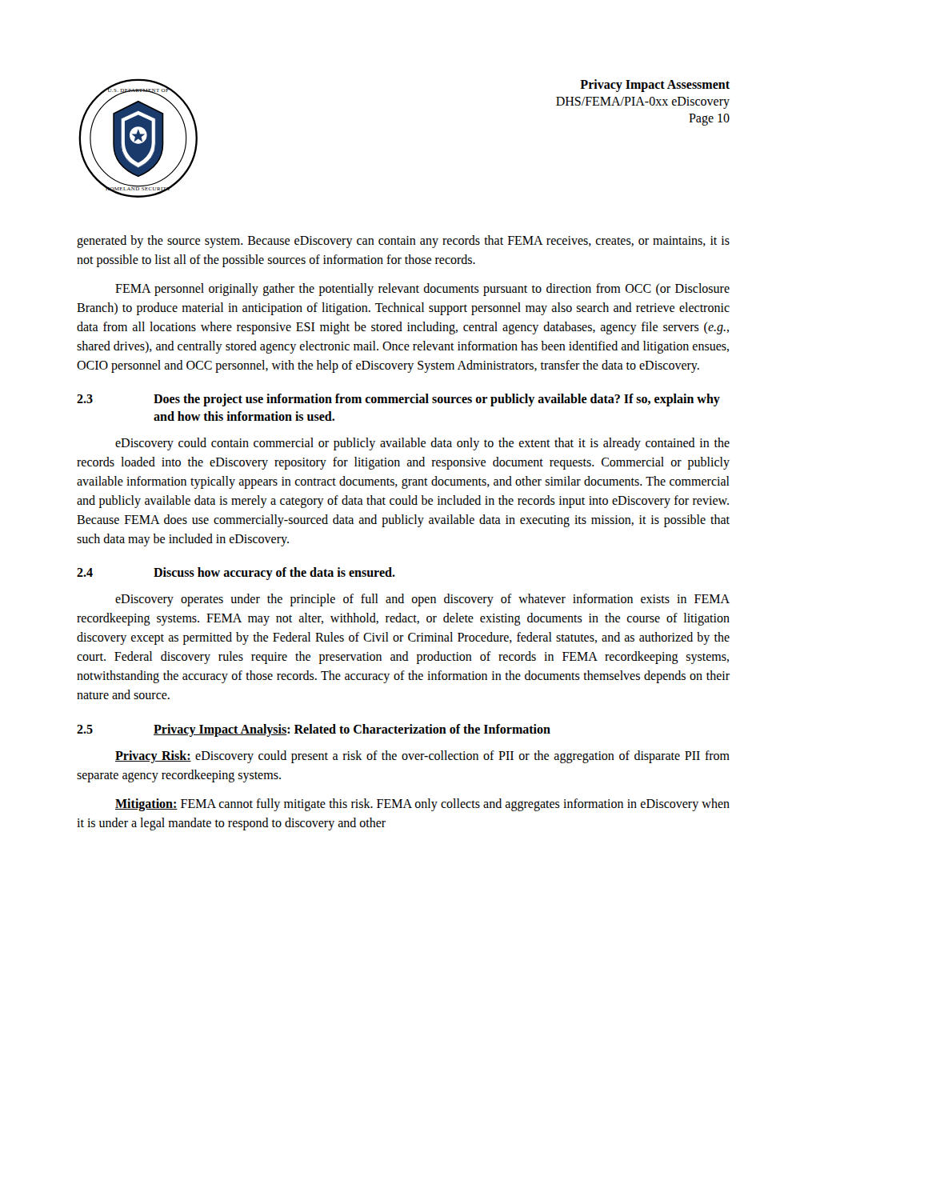U.S. DEPARTMENT OF HOMELAND SECURITY
Privacy Impact Assessment
DHS/FEMA/PIA-0xx eDiscovery
Page 10
generated by the source system. Because eDiscovery can contain any records that FEMA receives, creates, or maintains, it is not possible to list all of the possible sources of information for those records.
FEMA personnel originally gather the potentially relevant documents pursuant to direction from OCC (or Disclosure Branch) to produce material in anticipation of litigation. Technical support personnel may also search and retrieve electronic data from all locations where responsive ESI might be stored including, central agency databases, agency file servers (e.g., shared drives), and centrally stored agency electronic mail. Once relevant information has been identified and litigation ensues, OCIO personnel and OCC personnel, with the help of eDiscovery System Administrators, transfer the data to eDiscovery.
2.3 Does the project use information from commercial sources or publicly available data? If so, explain why and how this information is used.
eDiscovery could contain commercial or publicly available data only to the extent that it is already contained in the records loaded into the eDiscovery repository for litigation and responsive document requests. Commercial or publicly available information typically appears in contract documents, grant documents, and other similar documents. The commercial and publicly available data is merely a category of data that could be included in the records input into eDiscovery for review. Because FEMA does use commercially-sourced data and publicly available data in executing its mission, it is possible that such data may be included in eDiscovery.
2.4 Discuss how accuracy of the data is ensured.
eDiscovery operates under the principle of full and open discovery of whatever information exists in FEMA recordkeeping systems. FEMA may not alter, withhold, redact, or delete existing documents in the course of litigation discovery except as permitted by the Federal Rules of Civil or Criminal Procedure, federal statutes, and as authorized by the court. Federal discovery rules require the preservation and production of records in FEMA recordkeeping systems, notwithstanding the accuracy of those records. The accuracy of the information in the documents themselves depends on their nature and source.
2.5 Privacy Impact Analysis: Related to Characterization of the Information
Privacy Risk: eDiscovery could present a risk of the over-collection of PII or the aggregation of disparate PII from separate agency recordkeeping systems.
Mitigation: FEMA cannot fully mitigate this risk. FEMA only collects and aggregates information in eDiscovery when it is under a legal mandate to respond to discovery and other